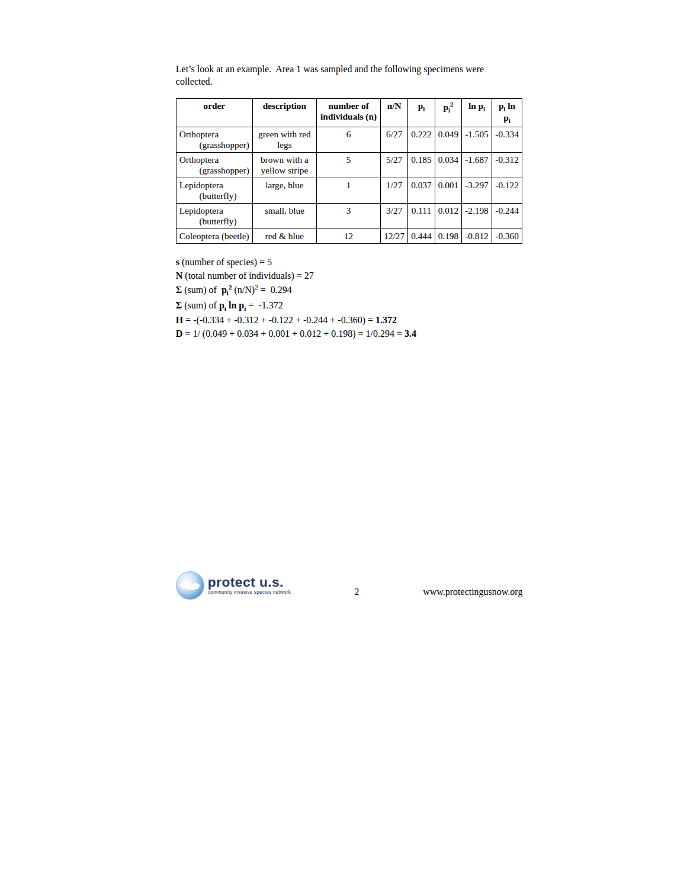Let’s look at an example. Area 1 was sampled and the following specimens were collected.
| order | description | number of individuals (n) | n/N | p i | p i 2 | ln p i | p i ln p i |
| --- | --- | --- | --- | --- | --- | --- | --- |
| Orthoptera (grasshopper) | green with red legs | 6 | 6/27 | 0.222 | 0.049 | -1.505 | -0.334 |
| Orthoptera (grasshopper) | brown with a yellow stripe | 5 | 5/27 | 0.185 | 0.034 | -1.687 | -0.312 |
| Lepidoptera (butterfly) | large, blue | 1 | 1/27 | 0.037 | 0.001 | -3.297 | -0.122 |
| Lepidoptera (butterfly) | small, blue | 3 | 3/27 | 0.111 | 0.012 | -2.198 | -0.244 |
| Coleoptera (beetle) | red & blue | 12 | 12/27 | 0.444 | 0.198 | -0.812 | -0.360 |
s (number of species) = 5
N (total number of individuals) = 27
Σ (sum) of pi2 (n/N)2 = 0.294
Σ (sum) of pi ln pi = -1.372
H = -(-0.334 + -0.312 + -0.122 + -0.244 + -0.360) = 1.372
D = 1/ (0.049 + 0.034 + 0.001 + 0.012 + 0.198) = 1/0.294 = 3.4
protect u.s.
community invasive species network
2
www.protectingusnow.org